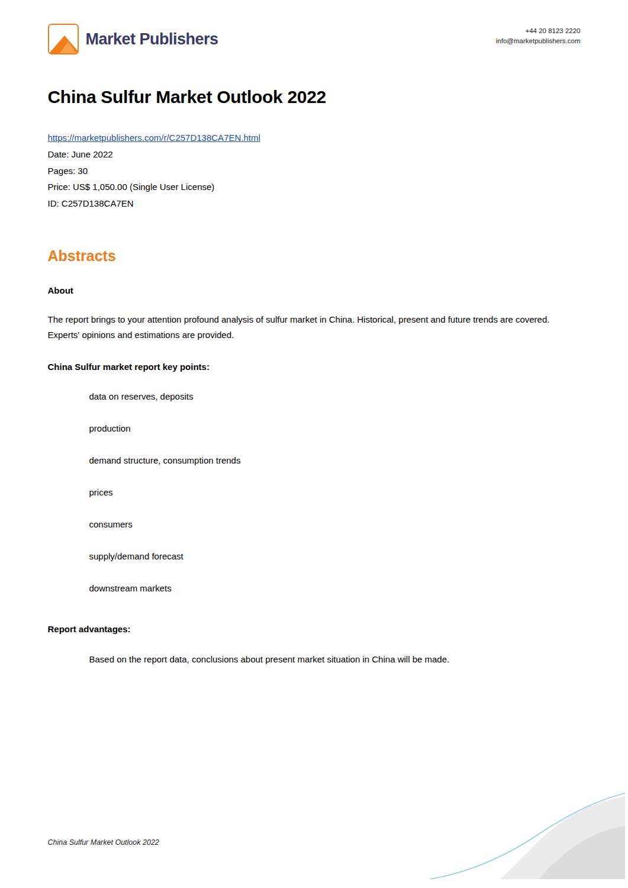Market Publishers
+44 20 8123 2220
info@marketpublishers.com
China Sulfur Market Outlook 2022
https://marketpublishers.com/r/C257D138CA7EN.html
Date: June 2022
Pages: 30
Price: US$ 1,050.00 (Single User License)
ID: C257D138CA7EN
Abstracts
About
The report brings to your attention profound analysis of sulfur market in China. Historical, present and future trends are covered. Experts' opinions and estimations are provided.
China Sulfur market report key points:
data on reserves, deposits
production
demand structure, consumption trends
prices
consumers
supply/demand forecast
downstream markets
Report advantages:
Based on the report data, conclusions about present market situation in China will be made.
China Sulfur Market Outlook 2022